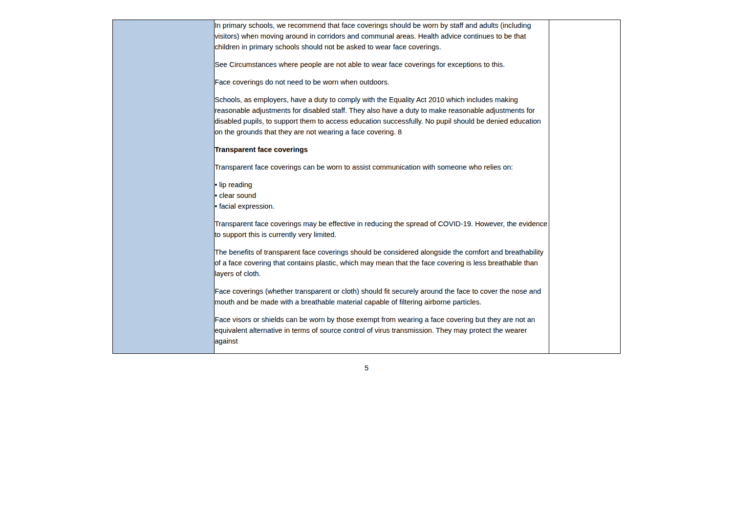| | In primary schools, we recommend that face coverings should be worn by staff and adults (including visitors) when moving around in corridors and communal areas. Health advice continues to be that children in primary schools should not be asked to wear face coverings. See Circumstances where people are not able to wear face coverings for exceptions to this. Face coverings do not need to be worn when outdoors. Schools, as employers, have a duty to comply with the Equality Act 2010 which includes making reasonable adjustments for disabled staff. They also have a duty to make reasonable adjustments for disabled pupils, to support them to access education successfully. No pupil should be denied education on the grounds that they are not wearing a face covering. 8 Transparent face coverings Transparent face coverings can be worn to assist communication with someone who relies on: lip reading clear sound facial expression. Transparent face coverings may be effective in reducing the spread of COVID-19. However, the evidence to support this is currently very limited. The benefits of transparent face coverings should be considered alongside the comfort and breathability of a face covering that contains plastic, which may mean that the face covering is less breathable than layers of cloth. Face coverings (whether transparent or cloth) should fit securely around the face to cover the nose and mouth and be made with a breathable material capable of filtering airborne particles. Face visors or shields can be worn by those exempt from wearing a face covering but they are not an equivalent alternative in terms of source control of virus transmission. They may protect the wearer against | |
5